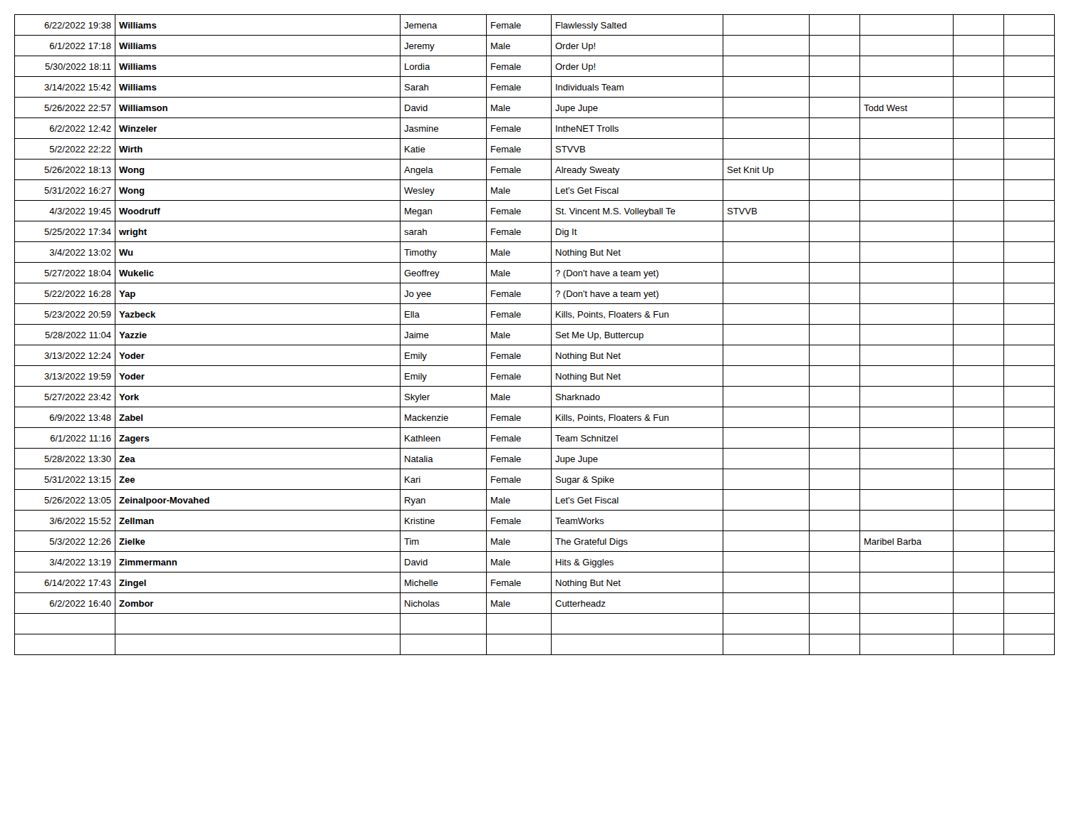| 6/22/2022 19:38 | Williams | Jemena | Female | Flawlessly Salted | | | | | |
| 6/1/2022 17:18 | Williams | Jeremy | Male | Order Up! | | | | | |
| 5/30/2022 18:11 | Williams | Lordia | Female | Order Up! | | | | | |
| 3/14/2022 15:42 | Williams | Sarah | Female | Individuals Team | | | | | |
| 5/26/2022 22:57 | Williamson | David | Male | Jupe Jupe | | | Todd West | | |
| 6/2/2022 12:42 | Winzeler | Jasmine | Female | IntheNET Trolls | | | | | |
| 5/2/2022 22:22 | Wirth | Katie | Female | STVVB | | | | | |
| 5/26/2022 18:13 | Wong | Angela | Female | Already Sweaty | Set Knit Up | | | | |
| 5/31/2022 16:27 | Wong | Wesley | Male | Let's Get Fiscal | | | | | |
| 4/3/2022 19:45 | Woodruff | Megan | Female | St. Vincent M.S. Volleyball Te | STVVB | | | | |
| 5/25/2022 17:34 | wright | sarah | Female | Dig It | | | | | |
| 3/4/2022 13:02 | Wu | Timothy | Male | Nothing But Net | | | | | |
| 5/27/2022 18:04 | Wukelic | Geoffrey | Male | ? (Don't have a team yet) | | | | | |
| 5/22/2022 16:28 | Yap | Jo yee | Female | ? (Don't have a team yet) | | | | | |
| 5/23/2022 20:59 | Yazbeck | Ella | Female | Kills, Points, Floaters & Fun | | | | | |
| 5/28/2022 11:04 | Yazzie | Jaime | Male | Set Me Up, Buttercup | | | | | |
| 3/13/2022 12:24 | Yoder | Emily | Female | Nothing But Net | | | | | |
| 3/13/2022 19:59 | Yoder | Emily | Female | Nothing But Net | | | | | |
| 5/27/2022 23:42 | York | Skyler | Male | Sharknado | | | | | |
| 6/9/2022 13:48 | Zabel | Mackenzie | Female | Kills, Points, Floaters & Fun | | | | | |
| 6/1/2022 11:16 | Zagers | Kathleen | Female | Team Schnitzel | | | | | |
| 5/28/2022 13:30 | Zea | Natalia | Female | Jupe Jupe | | | | | |
| 5/31/2022 13:15 | Zee | Kari | Female | Sugar & Spike | | | | | |
| 5/26/2022 13:05 | Zeinalpoor-Movahed | Ryan | Male | Let's Get Fiscal | | | | | |
| 3/6/2022 15:52 | Zellman | Kristine | Female | TeamWorks | | | | | |
| 5/3/2022 12:26 | Zielke | Tim | Male | The Grateful Digs | | | Maribel Barba | | |
| 3/4/2022 13:19 | Zimmermann | David | Male | Hits & Giggles | | | | | |
| 6/14/2022 17:43 | Zingel | Michelle | Female | Nothing But Net | | | | | |
| 6/2/2022 16:40 | Zombor | Nicholas | Male | Cutterheadz | | | | | |